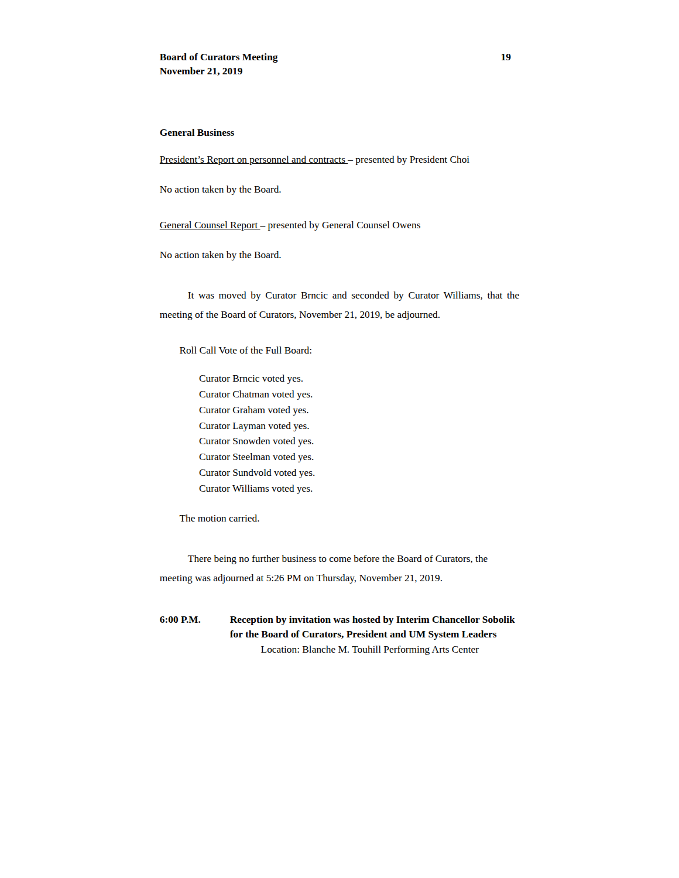Board of Curators Meeting
November 21, 2019
19
General Business
President’s Report on personnel and contracts – presented by President Choi
No action taken by the Board.
General Counsel Report – presented by General Counsel Owens
No action taken by the Board.
It was moved by Curator Brncic and seconded by Curator Williams, that the meeting of the Board of Curators, November 21, 2019, be adjourned.
Roll Call Vote of the Full Board:
Curator Brncic voted yes.
Curator Chatman voted yes.
Curator Graham voted yes.
Curator Layman voted yes.
Curator Snowden voted yes.
Curator Steelman voted yes.
Curator Sundvold voted yes.
Curator Williams voted yes.
The motion carried.
There being no further business to come before the Board of Curators, the meeting was adjourned at 5:26 PM on Thursday, November 21, 2019.
6:00 P.M.
Reception by invitation was hosted by Interim Chancellor Sobolik for the Board of Curators, President and UM System Leaders Location: Blanche M. Touhill Performing Arts Center